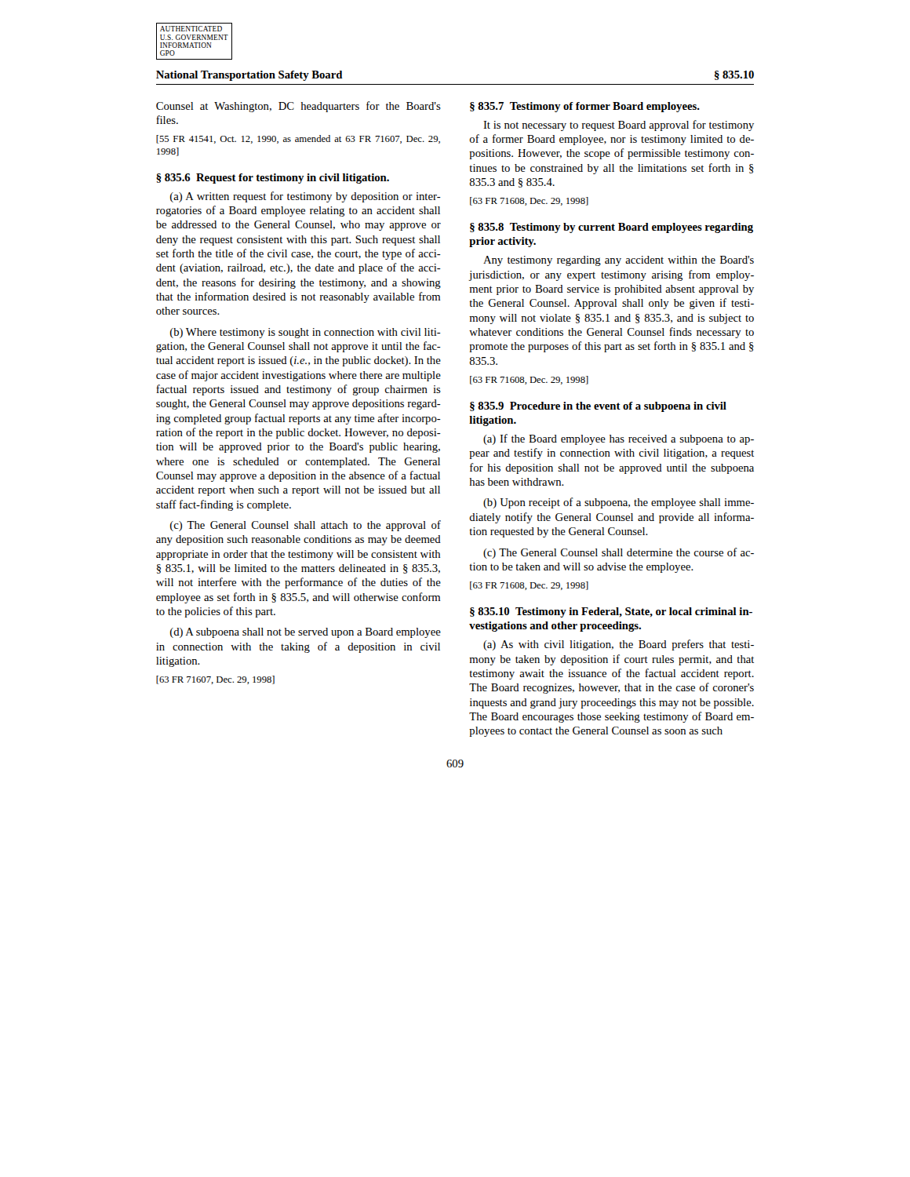AUTHENTICATED
U.S. GOVERNMENT
INFORMATION
GPO
National Transportation Safety Board § 835.10
Counsel at Washington, DC headquarters for the Board's files.
[55 FR 41541, Oct. 12, 1990, as amended at 63 FR 71607, Dec. 29, 1998]
§ 835.6 Request for testimony in civil litigation.
(a) A written request for testimony by deposition or interrogatories of a Board employee relating to an accident shall be addressed to the General Counsel, who may approve or deny the request consistent with this part. Such request shall set forth the title of the civil case, the court, the type of accident (aviation, railroad, etc.), the date and place of the accident, the reasons for desiring the testimony, and a showing that the information desired is not reasonably available from other sources.
(b) Where testimony is sought in connection with civil litigation, the General Counsel shall not approve it until the factual accident report is issued (i.e., in the public docket). In the case of major accident investigations where there are multiple factual reports issued and testimony of group chairmen is sought, the General Counsel may approve depositions regarding completed group factual reports at any time after incorporation of the report in the public docket. However, no deposition will be approved prior to the Board's public hearing, where one is scheduled or contemplated. The General Counsel may approve a deposition in the absence of a factual accident report when such a report will not be issued but all staff fact-finding is complete.
(c) The General Counsel shall attach to the approval of any deposition such reasonable conditions as may be deemed appropriate in order that the testimony will be consistent with § 835.1, will be limited to the matters delineated in § 835.3, will not interfere with the performance of the duties of the employee as set forth in § 835.5, and will otherwise conform to the policies of this part.
(d) A subpoena shall not be served upon a Board employee in connection with the taking of a deposition in civil litigation.
[63 FR 71607, Dec. 29, 1998]
§ 835.7 Testimony of former Board employees.
It is not necessary to request Board approval for testimony of a former Board employee, nor is testimony limited to depositions. However, the scope of permissible testimony continues to be constrained by all the limitations set forth in § 835.3 and § 835.4.
[63 FR 71608, Dec. 29, 1998]
§ 835.8 Testimony by current Board employees regarding prior activity.
Any testimony regarding any accident within the Board's jurisdiction, or any expert testimony arising from employment prior to Board service is prohibited absent approval by the General Counsel. Approval shall only be given if testimony will not violate § 835.1 and § 835.3, and is subject to whatever conditions the General Counsel finds necessary to promote the purposes of this part as set forth in § 835.1 and § 835.3.
[63 FR 71608, Dec. 29, 1998]
§ 835.9 Procedure in the event of a subpoena in civil litigation.
(a) If the Board employee has received a subpoena to appear and testify in connection with civil litigation, a request for his deposition shall not be approved until the subpoena has been withdrawn.
(b) Upon receipt of a subpoena, the employee shall immediately notify the General Counsel and provide all information requested by the General Counsel.
(c) The General Counsel shall determine the course of action to be taken and will so advise the employee.
[63 FR 71608, Dec. 29, 1998]
§ 835.10 Testimony in Federal, State, or local criminal investigations and other proceedings.
(a) As with civil litigation, the Board prefers that testimony be taken by deposition if court rules permit, and that testimony await the issuance of the factual accident report. The Board recognizes, however, that in the case of coroner's inquests and grand jury proceedings this may not be possible. The Board encourages those seeking testimony of Board employees to contact the General Counsel as soon as such
609